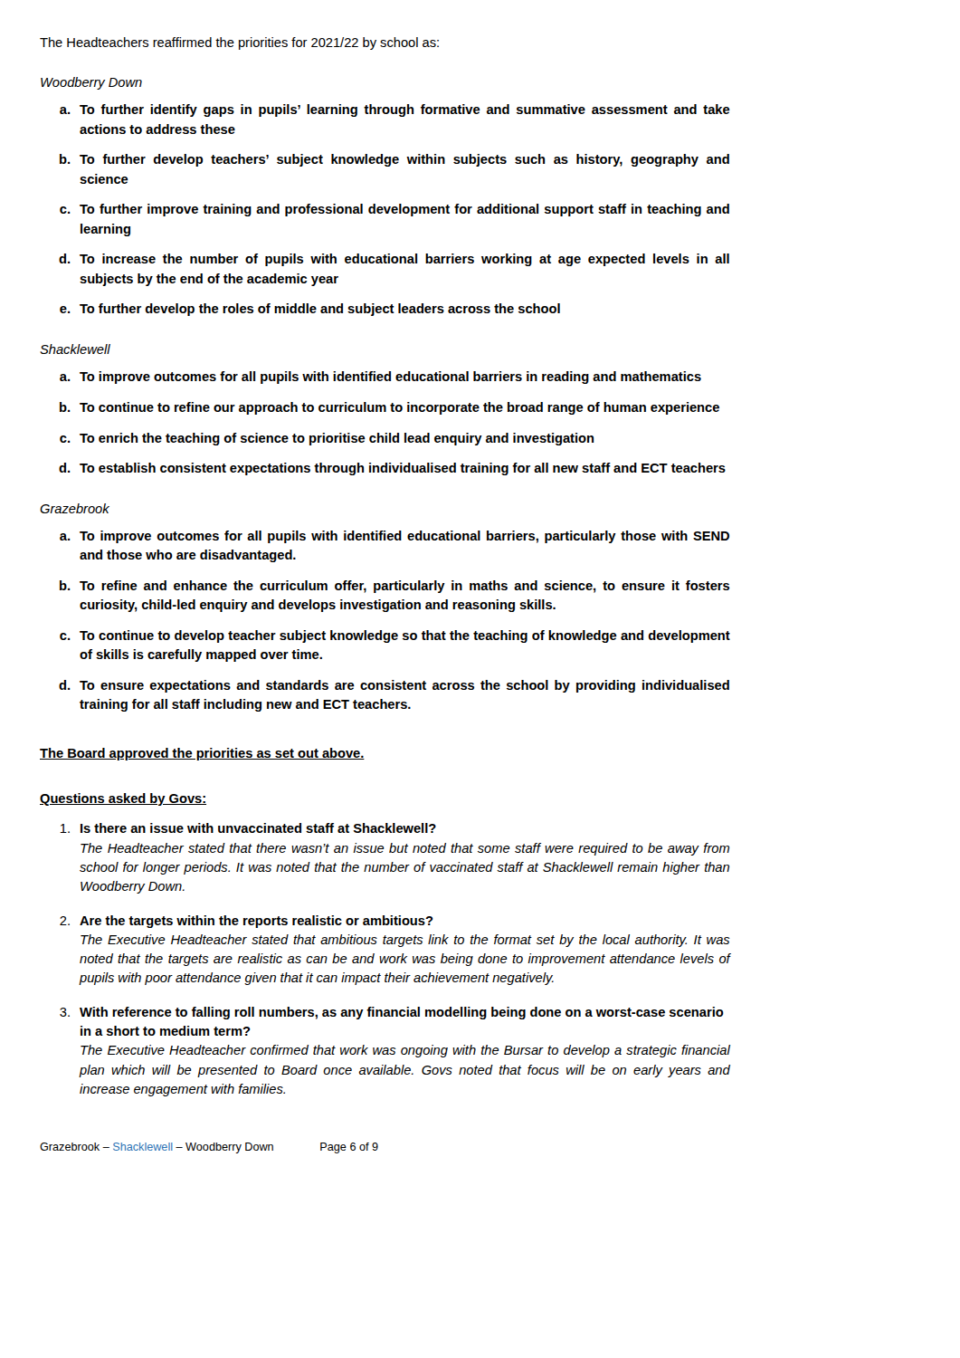The Headteachers reaffirmed the priorities for 2021/22 by school as:
Woodberry Down
To further identify gaps in pupils’ learning through formative and summative assessment and take actions to address these
To further develop teachers’ subject knowledge within subjects such as history, geography and science
To further improve training and professional development for additional support staff in teaching and learning
To increase the number of pupils with educational barriers working at age expected levels in all subjects by the end of the academic year
To further develop the roles of middle and subject leaders across the school
Shacklewell
To improve outcomes for all pupils with identified educational barriers in reading and mathematics
To continue to refine our approach to curriculum to incorporate the broad range of human experience
To enrich the teaching of science to prioritise child lead enquiry and investigation
To establish consistent expectations through individualised training for all new staff and ECT teachers
Grazebrook
To improve outcomes for all pupils with identified educational barriers, particularly those with SEND and those who are disadvantaged.
To refine and enhance the curriculum offer, particularly in maths and science, to ensure it fosters curiosity, child-led enquiry and develops investigation and reasoning skills.
To continue to develop teacher subject knowledge so that the teaching of knowledge and development of skills is carefully mapped over time.
To ensure expectations and standards are consistent across the school by providing individualised training for all staff including new and ECT teachers.
The Board approved the priorities as set out above.
Questions asked by Govs:
Is there an issue with unvaccinated staff at Shacklewell? The Headteacher stated that there wasn’t an issue but noted that some staff were required to be away from school for longer periods. It was noted that the number of vaccinated staff at Shacklewell remain higher than Woodberry Down.
Are the targets within the reports realistic or ambitious? The Executive Headteacher stated that ambitious targets link to the format set by the local authority. It was noted that the targets are realistic as can be and work was being done to improvement attendance levels of pupils with poor attendance given that it can impact their achievement negatively.
With reference to falling roll numbers, as any financial modelling being done on a worst-case scenario in a short to medium term? The Executive Headteacher confirmed that work was ongoing with the Bursar to develop a strategic financial plan which will be presented to Board once available. Govs noted that focus will be on early years and increase engagement with families.
Grazebrook – Shacklewell – Woodberry Down Page 6 of 9